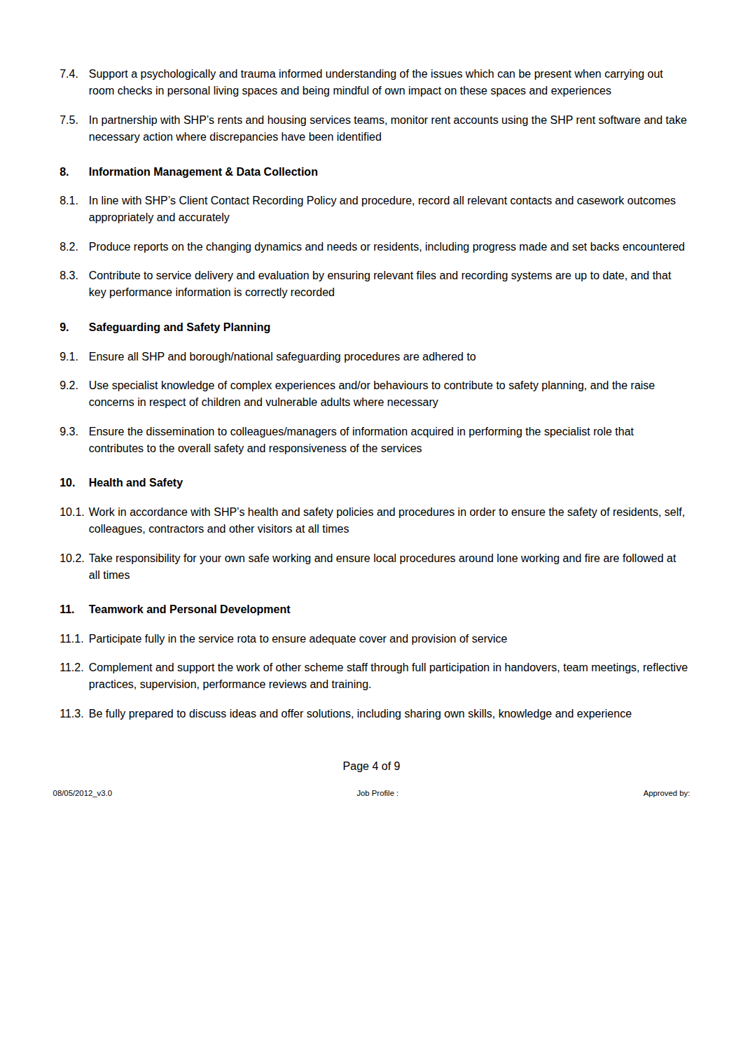7.4.
Support a psychologically and trauma informed understanding of the issues which can be present when carrying out room checks in personal living spaces and being mindful of own impact on these spaces and experiences
7.5.
In partnership with SHP’s rents and housing services teams, monitor rent accounts using the SHP rent software and take necessary action where discrepancies have been identified
8. Information Management & Data Collection
8.1.
In line with SHP’s Client Contact Recording Policy and procedure, record all relevant contacts and casework outcomes appropriately and accurately
8.2.
Produce reports on the changing dynamics and needs or residents, including progress made and set backs encountered
8.3.
Contribute to service delivery and evaluation by ensuring relevant files and recording systems are up to date, and that key performance information is correctly recorded
9. Safeguarding and Safety Planning
9.1.
Ensure all SHP and borough/national safeguarding procedures are adhered to
9.2.
Use specialist knowledge of complex experiences and/or behaviours to contribute to safety planning, and the raise concerns in respect of children and vulnerable adults where necessary
9.3.
Ensure the dissemination to colleagues/managers of information acquired in performing the specialist role that contributes to the overall safety and responsiveness of the services
10. Health and Safety
10.1.
Work in accordance with SHP’s health and safety policies and procedures in order to ensure the safety of residents, self, colleagues, contractors and other visitors at all times
10.2.
Take responsibility for your own safe working and ensure local procedures around lone working and fire are followed at all times
11. Teamwork and Personal Development
11.1.
Participate fully in the service rota to ensure adequate cover and provision of service
11.2.
Complement and support the work of other scheme staff through full participation in handovers, team meetings, reflective practices, supervision, performance reviews and training.
11.3.
Be fully prepared to discuss ideas and offer solutions, including sharing own skills, knowledge and experience
Page 4 of 9
08/05/2012_v3.0 Job Profile : Approved by: